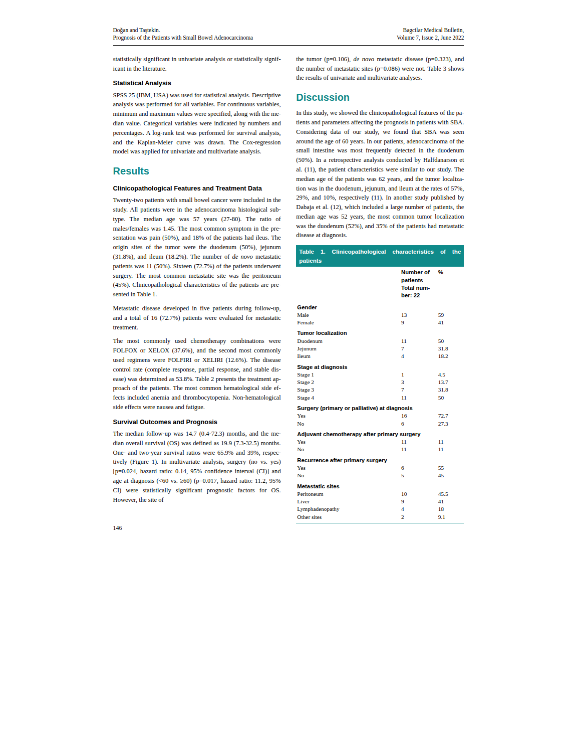Doğan and Taştekin.
Prognosis of the Patients with Small Bowel Adenocarcinoma
Bagcilar Medical Bulletin,
Volume 7, Issue 2, June 2022
statistically significant in univariate analysis or statistically significant in the literature.
Statistical Analysis
SPSS 25 (IBM, USA) was used for statistical analysis. Descriptive analysis was performed for all variables. For continuous variables, minimum and maximum values were specified, along with the median value. Categorical variables were indicated by numbers and percentages. A log-rank test was performed for survival analysis, and the Kaplan-Meier curve was drawn. The Cox-regression model was applied for univariate and multivariate analysis.
Results
Clinicopathological Features and Treatment Data
Twenty-two patients with small bowel cancer were included in the study. All patients were in the adenocarcinoma histological subtype. The median age was 57 years (27-80). The ratio of males/females was 1.45. The most common symptom in the presentation was pain (50%), and 18% of the patients had ileus. The origin sites of the tumor were the duodenum (50%), jejunum (31.8%), and ileum (18.2%). The number of de novo metastatic patients was 11 (50%). Sixteen (72.7%) of the patients underwent surgery. The most common metastatic site was the peritoneum (45%). Clinicopathological characteristics of the patients are presented in Table 1.
Metastatic disease developed in five patients during follow-up, and a total of 16 (72.7%) patients were evaluated for metastatic treatment.
The most commonly used chemotherapy combinations were FOLFOX or XELOX (37.6%), and the second most commonly used regimens were FOLFIRI or XELIRI (12.6%). The disease control rate (complete response, partial response, and stable disease) was determined as 53.8%. Table 2 presents the treatment approach of the patients. The most common hematological side effects included anemia and thrombocytopenia. Non-hematological side effects were nausea and fatigue.
Survival Outcomes and Prognosis
The median follow-up was 14.7 (0.4-72.3) months, and the median overall survival (OS) was defined as 19.9 (7.3-32.5) months. One- and two-year survival ratios were 65.9% and 39%, respectively (Figure 1). In multivariate analysis, surgery (no vs. yes) [p=0.024, hazard ratio: 0.14, 95% confidence interval (CI)] and age at diagnosis (<60 vs. ≥60) (p=0.017, hazard ratio: 11.2, 95% CI) were statistically significant prognostic factors for OS. However, the site of
the tumor (p=0.106), de novo metastatic disease (p=0.323), and the number of metastatic sites (p=0.086) were not. Table 3 shows the results of univariate and multivariate analyses.
Discussion
In this study, we showed the clinicopathological features of the patients and parameters affecting the prognosis in patients with SBA. Considering data of our study, we found that SBA was seen around the age of 60 years. In our patients, adenocarcinoma of the small intestine was most frequently detected in the duodenum (50%). In a retrospective analysis conducted by Halfdanarson et al. (11), the patient characteristics were similar to our study. The median age of the patients was 62 years, and the tumor localization was in the duodenum, jejunum, and ileum at the rates of 57%, 29%, and 10%, respectively (11). In another study published by Dabaja et al. (12), which included a large number of patients, the median age was 52 years, the most common tumor localization was the duodenum (52%), and 35% of the patients had metastatic disease at diagnosis.
Table 1. Clinicopathological characteristics of the patients
| | Number of patients Total number: 22 | % |
| Gender |
| Male | 13 | 59 |
| Female | 9 | 41 |
| Tumor localization |
| Duodenum | 11 | 50 |
| Jejunum | 7 | 31.8 |
| Ileum | 4 | 18.2 |
| Stage at diagnosis |
| Stage 1 | 1 | 4.5 |
| Stage 2 | 3 | 13.7 |
| Stage 3 | 7 | 31.8 |
| Stage 4 | 11 | 50 |
| Surgery (primary or palliative) at diagnosis |
| Yes | 16 | 72.7 |
| No | 6 | 27.3 |
| Adjuvant chemotherapy after primary surgery |
| Yes | 11 | 11 |
| No | 11 | 11 |
| Recurrence after primary surgery |
| Yes | 6 | 55 |
| No | 5 | 45 |
| Metastatic sites |
| Peritoneum | 10 | 45.5 |
| Liver | 9 | 41 |
| Lymphadenopathy | 4 | 18 |
| Other sites | 2 | 9.1 |
146